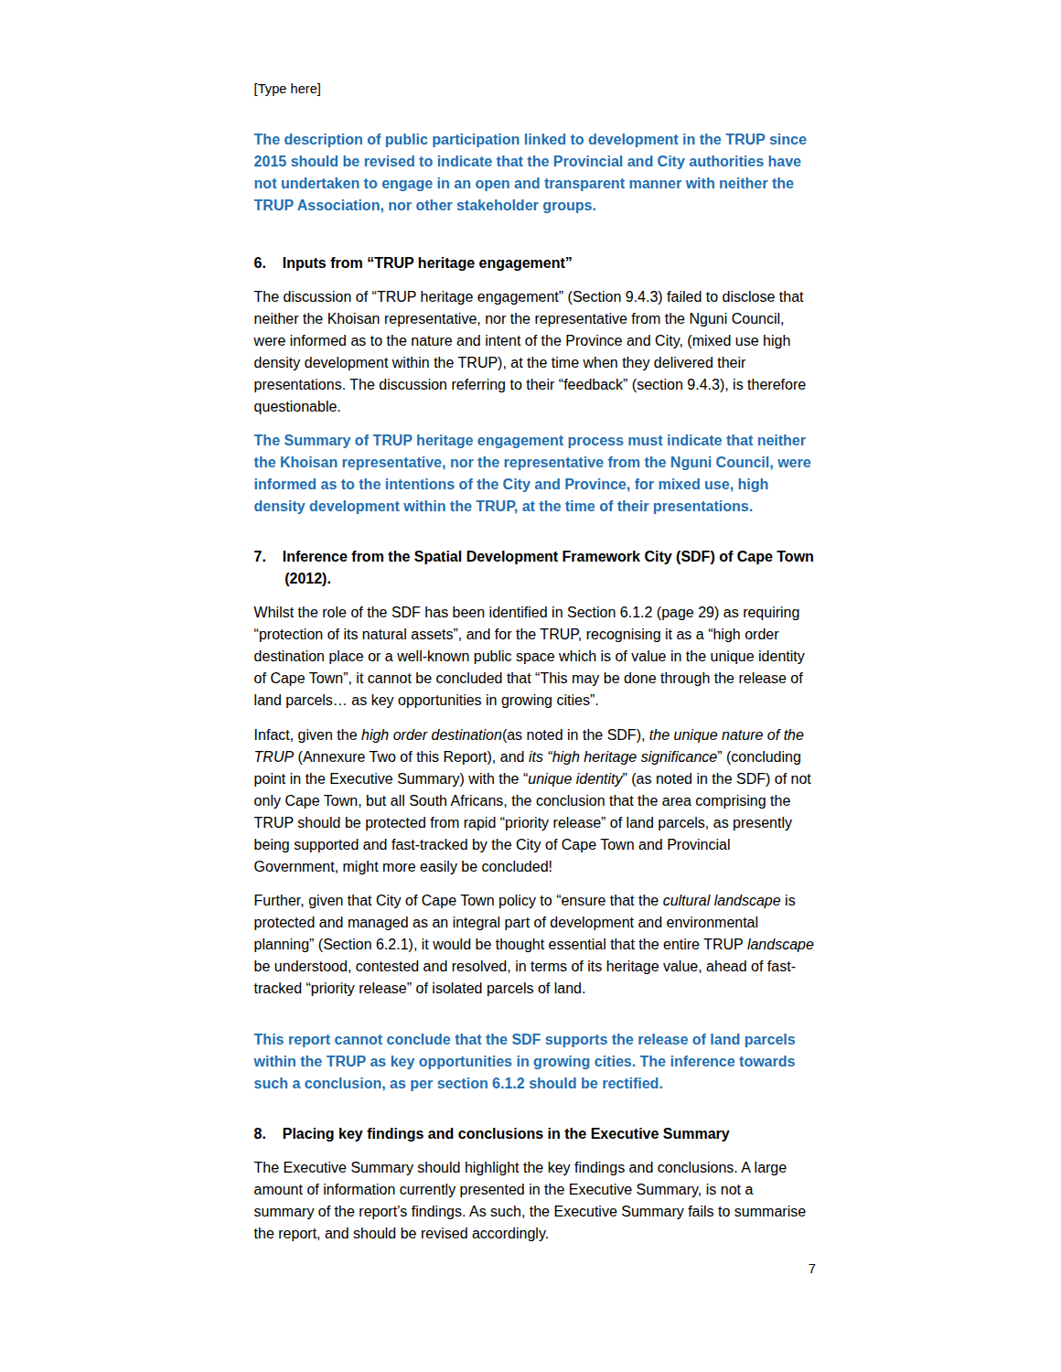[Type here]
The description of public participation linked to development in the TRUP since 2015 should be revised to indicate that the Provincial and City authorities have not undertaken to engage in an open and transparent manner with neither the TRUP Association, nor other stakeholder groups.
6. Inputs from “TRUP heritage engagement”
The discussion of “TRUP heritage engagement” (Section 9.4.3) failed to disclose that neither the Khoisan representative, nor the representative from the Nguni Council, were informed as to the nature and intent of the Province and City, (mixed use high density development within the TRUP), at the time when they delivered their presentations. The discussion referring to their “feedback” (section 9.4.3), is therefore questionable.
The Summary of TRUP heritage engagement process must indicate that neither the Khoisan representative, nor the representative from the Nguni Council, were informed as to the intentions of the City and Province, for mixed use, high density development within the TRUP, at the time of their presentations.
7. Inference from the Spatial Development Framework City (SDF) of Cape Town (2012).
Whilst the role of the SDF has been identified in Section 6.1.2 (page 29) as requiring “protection of its natural assets”, and for the TRUP, recognising it as a “high order destination place or a well-known public space which is of value in the unique identity of Cape Town”, it cannot be concluded that “This may be done through the release of land parcels… as key opportunities in growing cities”.
Infact, given the high order destination(as noted in the SDF), the unique nature of the TRUP (Annexure Two of this Report), and its “high heritage significance” (concluding point in the Executive Summary) with the “unique identity” (as noted in the SDF) of not only Cape Town, but all South Africans, the conclusion that the area comprising the TRUP should be protected from rapid “priority release” of land parcels, as presently being supported and fast-tracked by the City of Cape Town and Provincial Government, might more easily be concluded!
Further, given that City of Cape Town policy to “ensure that the cultural landscape is protected and managed as an integral part of development and environmental planning” (Section 6.2.1), it would be thought essential that the entire TRUP landscape be understood, contested and resolved, in terms of its heritage value, ahead of fast-tracked “priority release” of isolated parcels of land.
This report cannot conclude that the SDF supports the release of land parcels within the TRUP as key opportunities in growing cities. The inference towards such a conclusion, as per section 6.1.2 should be rectified.
8. Placing key findings and conclusions in the Executive Summary
The Executive Summary should highlight the key findings and conclusions. A large amount of information currently presented in the Executive Summary, is not a summary of the report’s findings. As such, the Executive Summary fails to summarise the report, and should be revised accordingly.
7